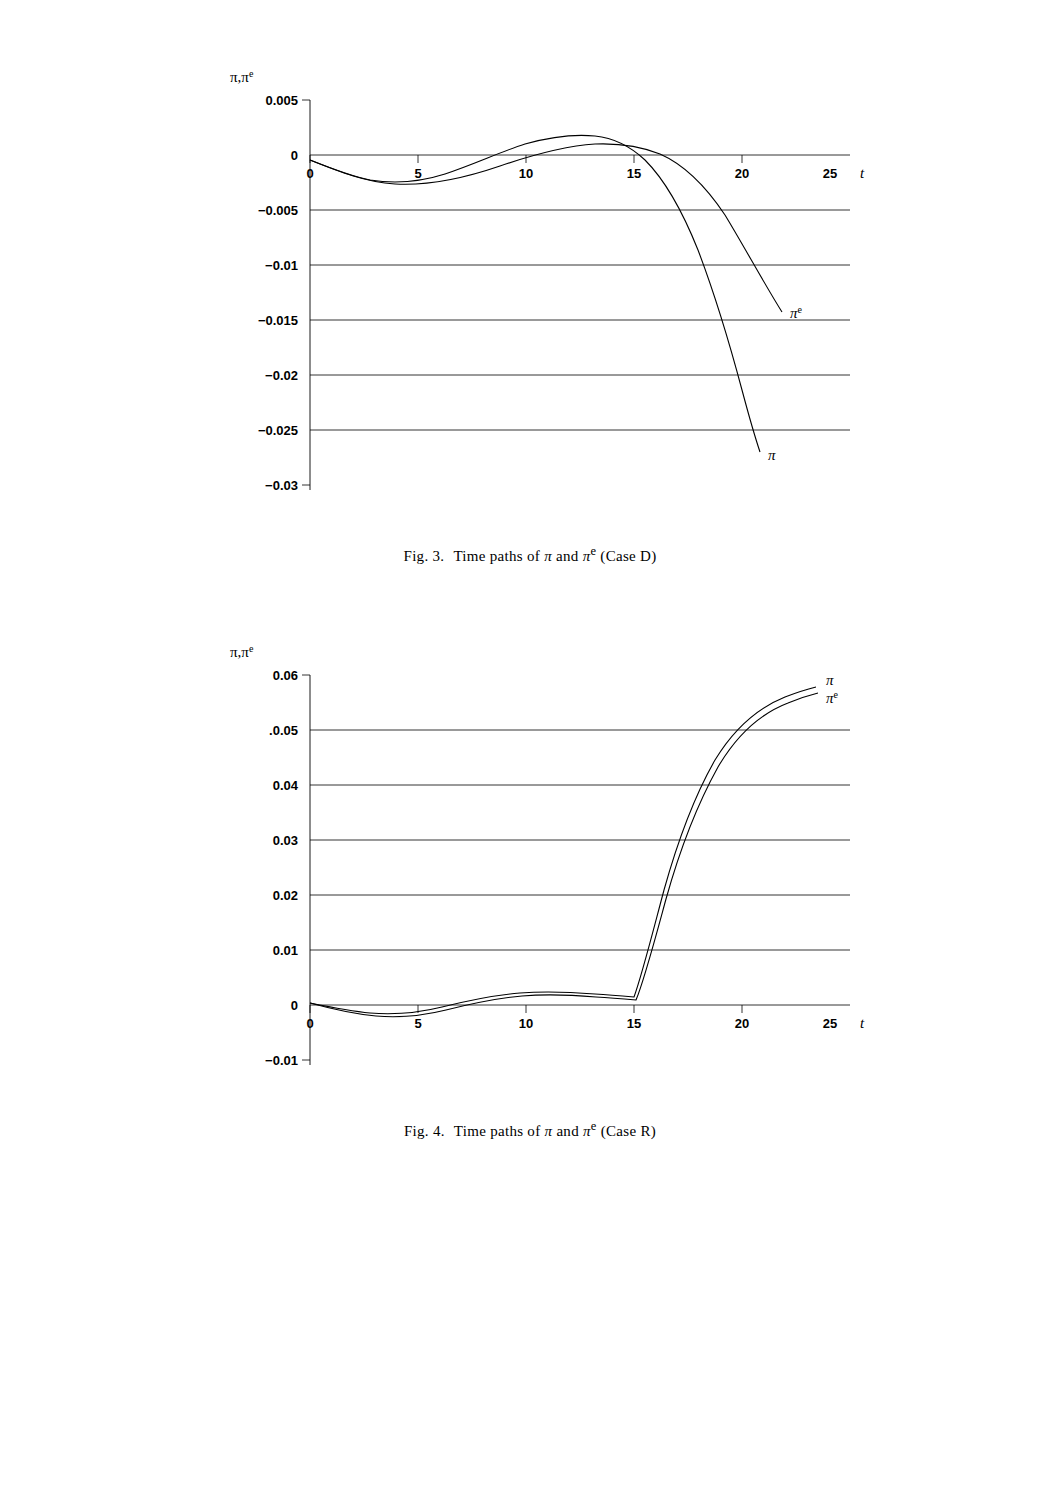π,πe 0.005 0 −0.005 −0.01 −0.015 −0.02 −0.025 −0.03 0 5 10 15 20 25 t πe π
Fig. 3. Time paths of π and πe (Case D)
π,πe 0.06 .0.05 0.04 0.03 0.02 0.01 0 −0.01 0 5 10 15 20 25 t π πe
Fig. 4. Time paths of π and πe (Case R)